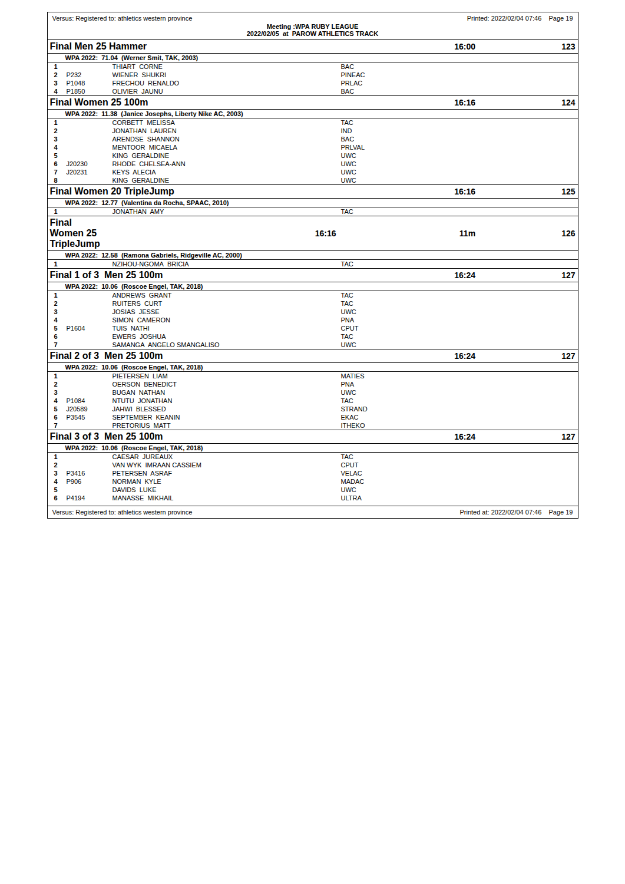Versus: Registered to: athletics western province Printed: 2022/02/04 07:46 Page 19
Meeting :WPA RUBY LEAGUE
2022/02/05 at PAROW ATHLETICS TRACK
| Final Men 25 Hammer | 16:00 | 123 |
| WPA 2022: 71.04 (Werner Smit, TAK, 2003) |
| 1 | | THIART CORNE | BAC |
| 2 | P232 | WIENER SHUKRI | PINEAC |
| 3 | P1048 | FRECHOU RENALDO | PRLAC |
| 4 | P1850 | OLIVIER JAUNU | BAC |
| Final Women 25 100m | 16:16 | 124 |
| WPA 2022: 11.38 (Janice Josephs, Liberty Nike AC, 2003) |
| 1 | | CORBETT MELISSA | TAC |
| 2 | | JONATHAN LAUREN | IND |
| 3 | | ARENDSE SHANNON | BAC |
| 4 | | MENTOOR MICAELA | PRLVAL |
| 5 | | KING GERALDINE | UWC |
| 6 | J20230 | RHODE CHELSEA-ANN | UWC |
| 7 | J20231 | KEYS ALECIA | UWC |
| 8 | | KING GERALDINE | UWC |
| Final Women 20 TripleJump | 16:16 | 125 |
| WPA 2022: 12.77 (Valentina da Rocha, SPAAC, 2010) |
| 1 | | JONATHAN AMY | TAC |
| Final Women 25 TripleJump | 16:16 | 11m | 126 |
| WPA 2022: 12.58 (Ramona Gabriels, Ridgeville AC, 2000) |
| 1 | | NZIHOU-NGOMA BRICIA | TAC |
| Final 1 of 3 Men 25 100m | 16:24 | 127 |
| WPA 2022: 10.06 (Roscoe Engel, TAK, 2018) |
| 1 | | ANDREWS GRANT | TAC |
| 2 | | RUITERS CURT | TAC |
| 3 | | JOSIAS JESSE | UWC |
| 4 | | SIMON CAMERON | PNA |
| 5 | P1604 | TUIS NATHI | CPUT |
| 6 | | EWERS JOSHUA | TAC |
| 7 | | SAMANGA ANGELO SMANGALISO | UWC |
| Final 2 of 3 Men 25 100m | 16:24 | 127 |
| WPA 2022: 10.06 (Roscoe Engel, TAK, 2018) |
| 1 | | PIETERSEN LIAM | MATIES |
| 2 | | OERSON BENEDICT | PNA |
| 3 | | BUGAN NATHAN | UWC |
| 4 | P1084 | NTUTU JONATHAN | TAC |
| 5 | J20589 | JAHWI BLESSED | STRAND |
| 6 | P3545 | SEPTEMBER KEANIN | EKAC |
| 7 | | PRETORIUS MATT | ITHEKO |
| Final 3 of 3 Men 25 100m | 16:24 | 127 |
| WPA 2022: 10.06 (Roscoe Engel, TAK, 2018) |
| 1 | | CAESAR JUREAUX | TAC |
| 2 | | VAN WYK IMRAAN CASSIEM | CPUT |
| 3 | P3416 | PETERSEN ASRAF | VELAC |
| 4 | P906 | NORMAN KYLE | MADAC |
| 5 | | DAVIDS LUKE | UWC |
| 6 | P4194 | MANASSE MIKHAIL | ULTRA |
Versus: Registered to: athletics western province Printed at: 2022/02/04 07:46 Page 19